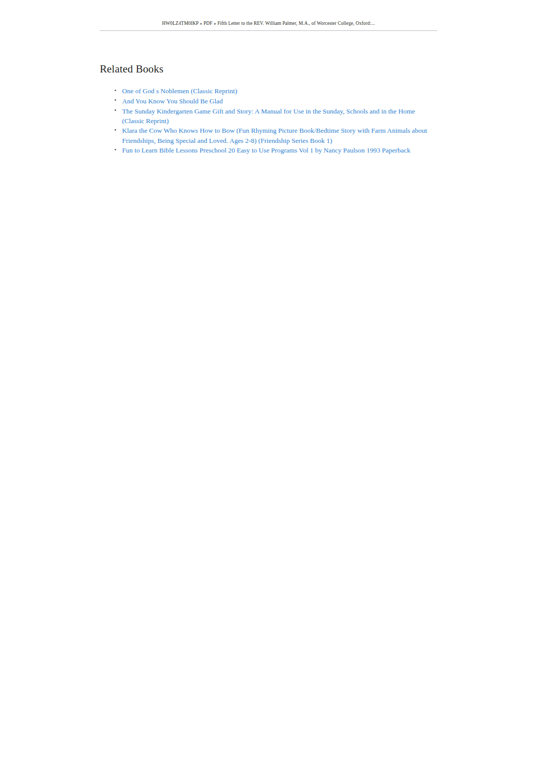HW0LZ4TM0IKP » PDF » Fifth Letter to the REV. William Palmer, M.A., of Worcester College, Oxford:...
Related Books
One of God s Noblemen (Classic Reprint)
And You Know You Should Be Glad
The Sunday Kindergarten Game Gift and Story: A Manual for Use in the Sunday, Schools and in the Home (Classic Reprint)
Klara the Cow Who Knows How to Bow (Fun Rhyming Picture Book/Bedtime Story with Farm Animals about Friendships, Being Special and Loved. Ages 2-8) (Friendship Series Book 1)
Fun to Learn Bible Lessons Preschool 20 Easy to Use Programs Vol 1 by Nancy Paulson 1993 Paperback